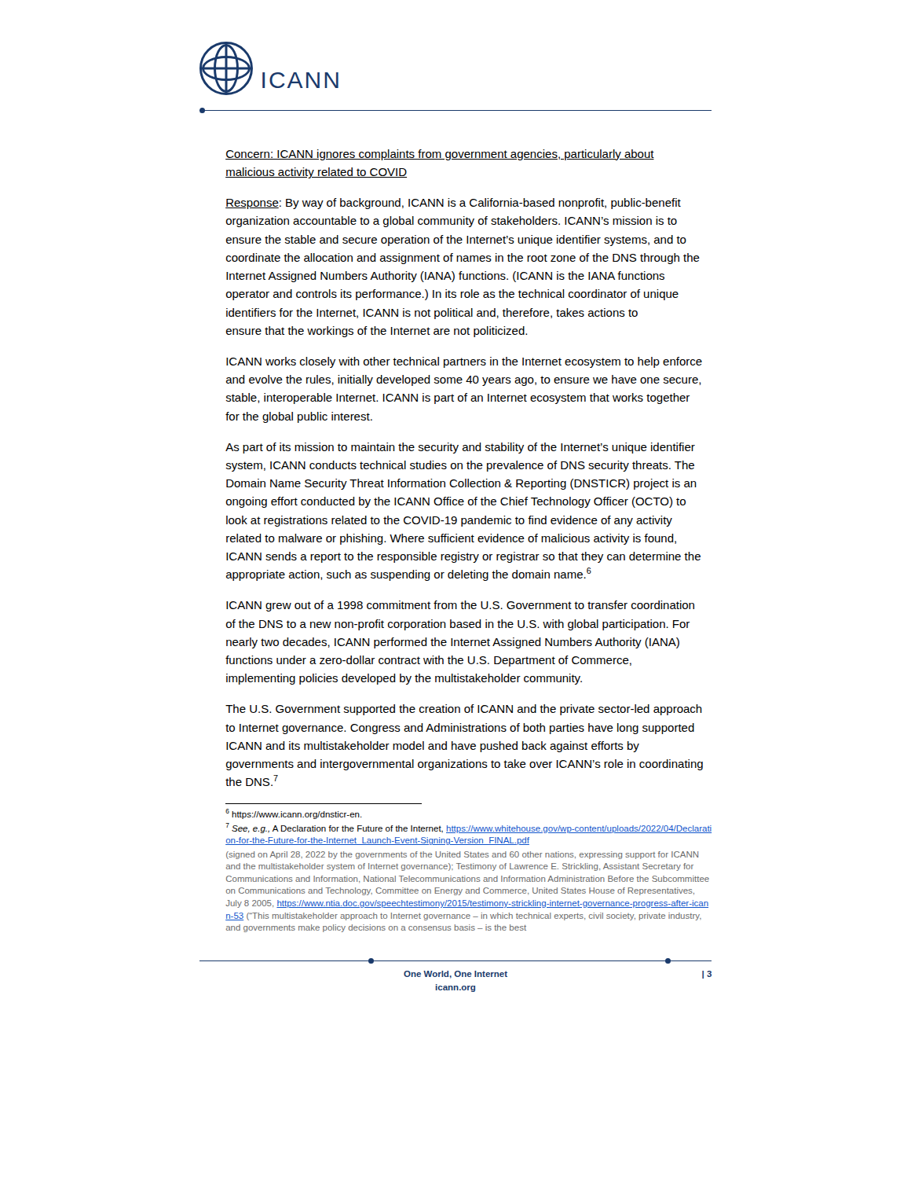ICANN
Concern: ICANN ignores complaints from government agencies, particularly about malicious activity related to COVID
Response: By way of background, ICANN is a California-based nonprofit, public-benefit organization accountable to a global community of stakeholders. ICANN’s mission is to ensure the stable and secure operation of the Internet’s unique identifier systems, and to coordinate the allocation and assignment of names in the root zone of the DNS through the Internet Assigned Numbers Authority (IANA) functions. (ICANN is the IANA functions operator and controls its performance.) In its role as the technical coordinator of unique identifiers for the Internet, ICANN is not political and, therefore, takes actions to
ensure that the workings of the Internet are not politicized.
ICANN works closely with other technical partners in the Internet ecosystem to help enforce and evolve the rules, initially developed some 40 years ago, to ensure we have one secure, stable, interoperable Internet. ICANN is part of an Internet ecosystem that works together for the global public interest.
As part of its mission to maintain the security and stability of the Internet’s unique identifier system, ICANN conducts technical studies on the prevalence of DNS security threats. The Domain Name Security Threat Information Collection & Reporting (DNSTICR) project is an ongoing effort conducted by the ICANN Office of the Chief Technology Officer (OCTO) to look at registrations related to the COVID-19 pandemic to find evidence of any activity related to malware or phishing. Where sufficient evidence of malicious activity is found, ICANN sends a report to the responsible registry or registrar so that they can determine the appropriate action, such as suspending or deleting the domain name.6
ICANN grew out of a 1998 commitment from the U.S. Government to transfer coordination of the DNS to a new non-profit corporation based in the U.S. with global participation. For nearly two decades, ICANN performed the Internet Assigned Numbers Authority (IANA) functions under a zero-dollar contract with the U.S. Department of Commerce, implementing policies developed by the multistakeholder community.
The U.S. Government supported the creation of ICANN and the private sector-led approach to Internet governance. Congress and Administrations of both parties have long supported ICANN and its multistakeholder model and have pushed back against efforts by governments and intergovernmental organizations to take over ICANN’s role in coordinating the DNS.7
6 https://www.icann.org/dnsticr-en.
7 See, e.g., A Declaration for the Future of the Internet, https://www.whitehouse.gov/wp-content/uploads/2022/04/Declaration-for-the-Future-for-the-Internet_Launch-Event-Signing-Version_FINAL.pdf
(signed on April 28, 2022 by the governments of the United States and 60 other nations, expressing support for ICANN and the multistakeholder system of Internet governance); Testimony of Lawrence E. Strickling, Assistant Secretary for Communications and Information, National Telecommunications and Information Administration Before the Subcommittee on Communications and Technology, Committee on Energy and Commerce, United States House of Representatives, July 8 2005, https://www.ntia.doc.gov/speechtestimony/2015/testimony-strickling-internet-governance-progress-after-icann-53 (“This multistakeholder approach to Internet governance – in which technical experts, civil society, private industry, and governments make policy decisions on a consensus basis – is the best
One World, One Internet
icann.org
| 3